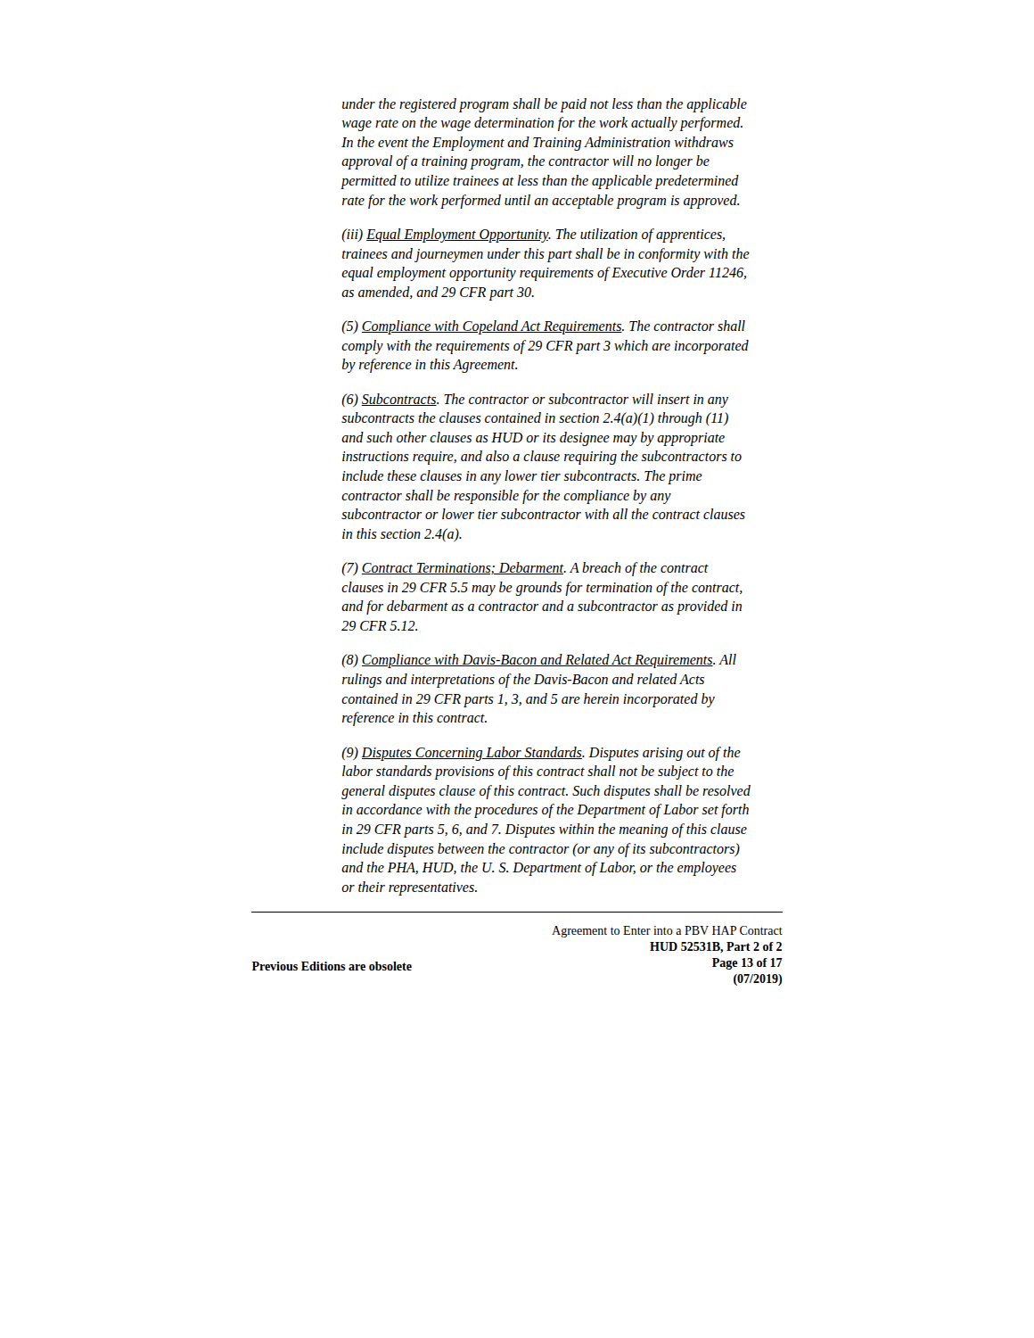under the registered program shall be paid not less than the applicable wage rate on the wage determination for the work actually performed. In the event the Employment and Training Administration withdraws approval of a training program, the contractor will no longer be permitted to utilize trainees at less than the applicable predetermined rate for the work performed until an acceptable program is approved.
(iii) Equal Employment Opportunity. The utilization of apprentices, trainees and journeymen under this part shall be in conformity with the equal employment opportunity requirements of Executive Order 11246, as amended, and 29 CFR part 30.
(5) Compliance with Copeland Act Requirements. The contractor shall comply with the requirements of 29 CFR part 3 which are incorporated by reference in this Agreement.
(6) Subcontracts. The contractor or subcontractor will insert in any subcontracts the clauses contained in section 2.4(a)(1) through (11) and such other clauses as HUD or its designee may by appropriate instructions require, and also a clause requiring the subcontractors to include these clauses in any lower tier subcontracts. The prime contractor shall be responsible for the compliance by any subcontractor or lower tier subcontractor with all the contract clauses in this section 2.4(a).
(7) Contract Terminations; Debarment. A breach of the contract clauses in 29 CFR 5.5 may be grounds for termination of the contract, and for debarment as a contractor and a subcontractor as provided in 29 CFR 5.12.
(8) Compliance with Davis-Bacon and Related Act Requirements. All rulings and interpretations of the Davis-Bacon and related Acts contained in 29 CFR parts 1, 3, and 5 are herein incorporated by reference in this contract.
(9) Disputes Concerning Labor Standards. Disputes arising out of the labor standards provisions of this contract shall not be subject to the general disputes clause of this contract. Such disputes shall be resolved in accordance with the procedures of the Department of Labor set forth in 29 CFR parts 5, 6, and 7. Disputes within the meaning of this clause include disputes between the contractor (or any of its subcontractors) and the PHA, HUD, the U. S. Department of Labor, or the employees or their representatives.
Previous Editions are obsolete
Agreement to Enter into a PBV HAP Contract
HUD 52531B, Part 2 of 2
Page 13 of 17
(07/2019)